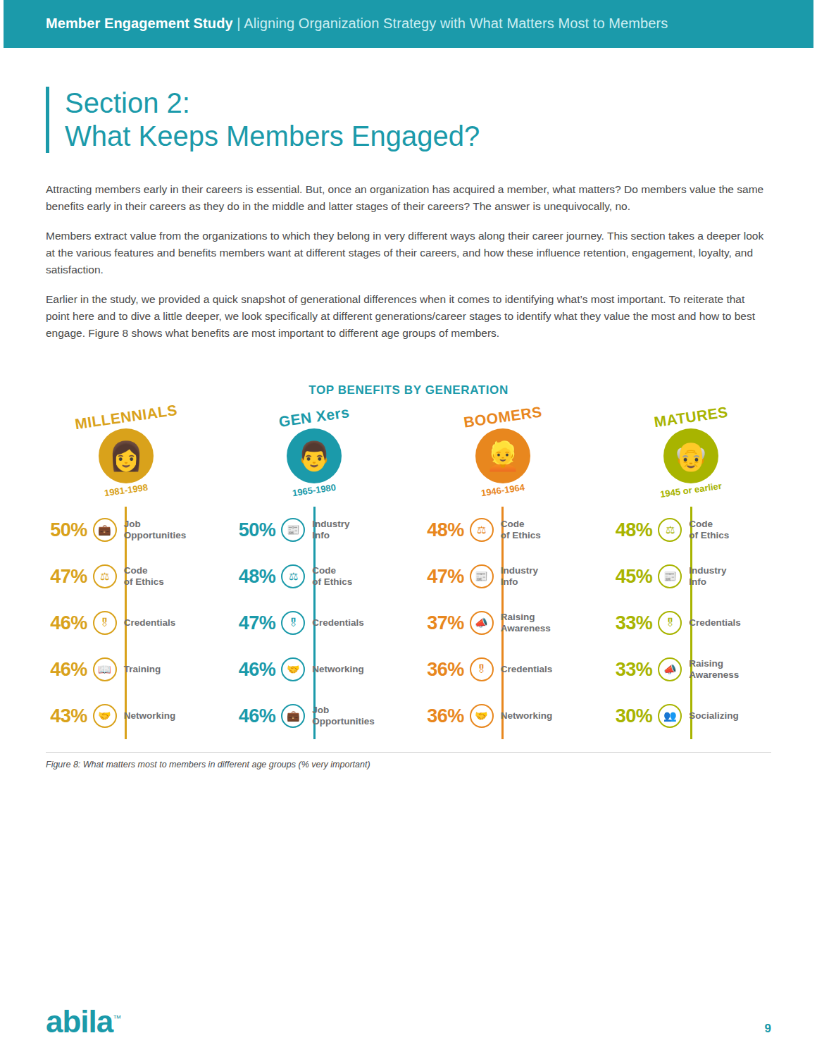Member Engagement Study | Aligning Organization Strategy with What Matters Most to Members
Section 2: What Keeps Members Engaged?
Attracting members early in their careers is essential. But, once an organization has acquired a member, what matters? Do members value the same benefits early in their careers as they do in the middle and latter stages of their careers? The answer is unequivocally, no.
Members extract value from the organizations to which they belong in very different ways along their career journey. This section takes a deeper look at the various features and benefits members want at different stages of their careers, and how these influence retention, engagement, loyalty, and satisfaction.
Earlier in the study, we provided a quick snapshot of generational differences when it comes to identifying what’s most important. To reiterate that point here and to dive a little deeper, we look specifically at different generations/career stages to identify what they value the most and how to best engage. Figure 8 shows what benefits are most important to different age groups of members.
TOP BENEFITS BY GENERATION
MILLENNIALS
👩
1981-1998
50%💼Job
Opportunities
47%⚖Code
of Ethics
46%🎖Credentials
46%📖Training
43%🤝Networking
GEN Xers
👨
1965-1980
50%📰Industry
Info
48%⚖Code
of Ethics
47%🎖Credentials
46%🤝Networking
46%💼Job
Opportunities
BOOMERS
👱
1946-1964
48%⚖Code
of Ethics
47%📰Industry
Info
37%📣Raising
Awareness
36%🎖Credentials
36%🤝Networking
MATURES
👴
1945 or earlier
48%⚖Code
of Ethics
45%📰Industry
Info
33%🎖Credentials
33%📣Raising
Awareness
30%👥Socializing
Figure 8: What matters most to members in different age groups (% very important)
abila™
9